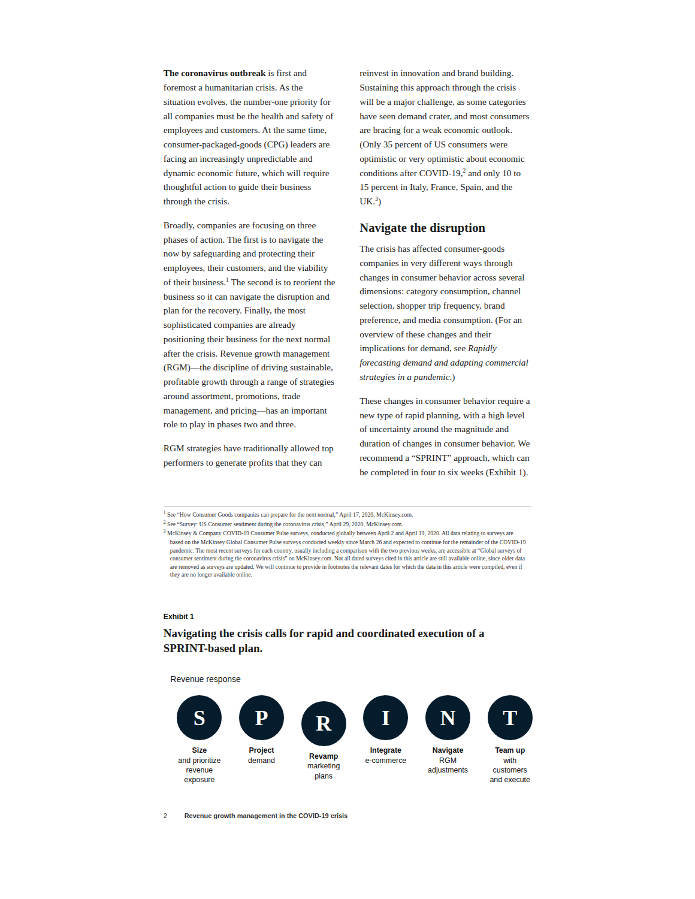The coronavirus outbreak is first and foremost a humanitarian crisis. As the situation evolves, the number-one priority for all companies must be the health and safety of employees and customers. At the same time, consumer-packaged-goods (CPG) leaders are facing an increasingly unpredictable and dynamic economic future, which will require thoughtful action to guide their business through the crisis.
Broadly, companies are focusing on three phases of action. The first is to navigate the now by safeguarding and protecting their employees, their customers, and the viability of their business.1 The second is to reorient the business so it can navigate the disruption and plan for the recovery. Finally, the most sophisticated companies are already positioning their business for the next normal after the crisis. Revenue growth management (RGM)—the discipline of driving sustainable, profitable growth through a range of strategies around assortment, promotions, trade management, and pricing—has an important role to play in phases two and three.
RGM strategies have traditionally allowed top performers to generate profits that they can
reinvest in innovation and brand building. Sustaining this approach through the crisis will be a major challenge, as some categories have seen demand crater, and most consumers are bracing for a weak economic outlook. (Only 35 percent of US consumers were optimistic or very optimistic about economic conditions after COVID-19,2 and only 10 to 15 percent in Italy, France, Spain, and the UK.3)
Navigate the disruption
The crisis has affected consumer-goods companies in very different ways through changes in consumer behavior across several dimensions: category consumption, channel selection, shopper trip frequency, brand preference, and media consumption. (For an overview of these changes and their implications for demand, see Rapidly forecasting demand and adapting commercial strategies in a pandemic.)
These changes in consumer behavior require a new type of rapid planning, with a high level of uncertainty around the magnitude and duration of changes in consumer behavior. We recommend a “SPRINT” approach, which can be completed in four to six weeks (Exhibit 1).
1 See “How Consumer Goods companies can prepare for the next normal,” April 17, 2020, McKinsey.com.
2 See “Survey: US Consumer sentiment during the coronavirus crisis,” April 29, 2020, McKinsey.com.
3 McKinsey & Company COVID-19 Consumer Pulse surveys, conducted globally between April 2 and April 19, 2020. All data relating to surveys are
based on the McKinsey Global Consumer Pulse surveys conducted weekly since March 26 and expected to continue for the remainder of the COVID-19 pandemic. The most recent surveys for each country, usually including a comparison with the two previous weeks, are accessible at “Global surveys of consumer sentiment during the coronavirus crisis” on McKinsey.com. Not all dated surveys cited in this article are still available online, since older data are removed as surveys are updated. We will continue to provide in footnotes the relevant dates for which the data in this article were compiled, even if they are no longer available online.
Exhibit 1
Navigating the crisis calls for rapid and coordinated execution of a SPRINT-based plan.
Revenue response
S
Size and prioritize revenue exposure
P
Project demand
R
Revamp marketing plans
I
Integrate e-commerce
N
Navigate RGM adjustments
T
Team up with customers and execute
2 Revenue growth management in the COVID-19 crisis